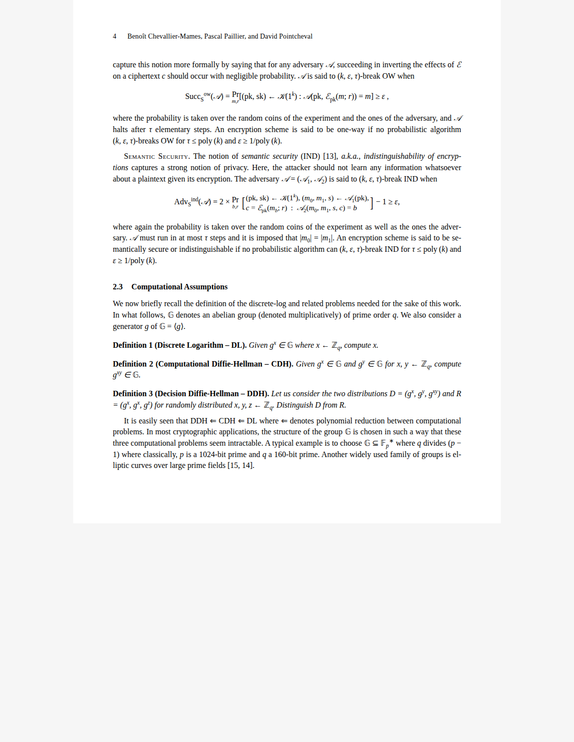4 Benoît Chevallier-Mames, Pascal Paillier, and David Pointcheval
capture this notion more formally by saying that for any adversary 𝒜, succeeding in inverting the effects of ℰ on a ciphertext c should occur with negligible probability. 𝒜 is said to (k, ε, τ)-break OW when
SuccSow(𝒜) = Pr m,r[(pk, sk) ← 𝒦(1k) : 𝒜(pk, ℰpk(m; r)) = m] ≥ ε ,
where the probability is taken over the random coins of the experiment and the ones of the adversary, and 𝒜 halts after τ elementary steps. An encryption scheme is said to be one-way if no probabilistic algorithm (k, ε, τ)-breaks OW for τ ≤ poly (k) and ε ≥ 1/poly (k).
Semantic Security. The notion of semantic security (IND) [13], a.k.a., indistinguishability of encryptions captures a strong notion of privacy. Here, the attacker should not learn any information whatsoever about a plaintext given its encryption. The adversary 𝒜 = (𝒜1, 𝒜2) is said to (k, ε, τ)-break IND when
AdvSind(𝒜) = 2 × Pr b,r [ (pk, sk) ← 𝒦(1k), (m0, m1, s) ← 𝒜1(pk),
c = ℰpk(mb; r) : 𝒜2(m0, m1, s, c) = b ] − 1 ≥ ε,
where again the probability is taken over the random coins of the experiment as well as the ones the adversary. 𝒜 must run in at most τ steps and it is imposed that |m0| = |m1|. An encryption scheme is said to be semantically secure or indistinguishable if no probabilistic algorithm can (k, ε, τ)-break IND for τ ≤ poly (k) and ε ≥ 1/poly (k).
2.3 Computational Assumptions
We now briefly recall the definition of the discrete-log and related problems needed for the sake of this work. In what follows, 𝔾 denotes an abelian group (denoted multiplicatively) of prime order q. We also consider a generator g of 𝔾 = ⟨g⟩.
Definition 1 (Discrete Logarithm – DL). Given gx ∈ 𝔾 where x ← ℤq, compute x.
Definition 2 (Computational Diffie-Hellman – CDH). Given gx ∈ 𝔾 and gy ∈ 𝔾 for x, y ← ℤq, compute gxy ∈ 𝔾.
Definition 3 (Decision Diffie-Hellman – DDH). Let us consider the two distributions D = (gx, gy, gxy) and R = (gx, gx, gz) for randomly distributed x, y, z ← ℤq. Distinguish D from R.
It is easily seen that DDH ⇐ CDH ⇐ DL where ⇐ denotes polynomial reduction between computational problems. In most cryptographic applications, the structure of the group 𝔾 is chosen in such a way that these three computational problems seem intractable. A typical example is to choose 𝔾 ⊆ 𝔽p∗ where q divides (p − 1) where classically, p is a 1024-bit prime and q a 160-bit prime. Another widely used family of groups is elliptic curves over large prime fields [15, 14].